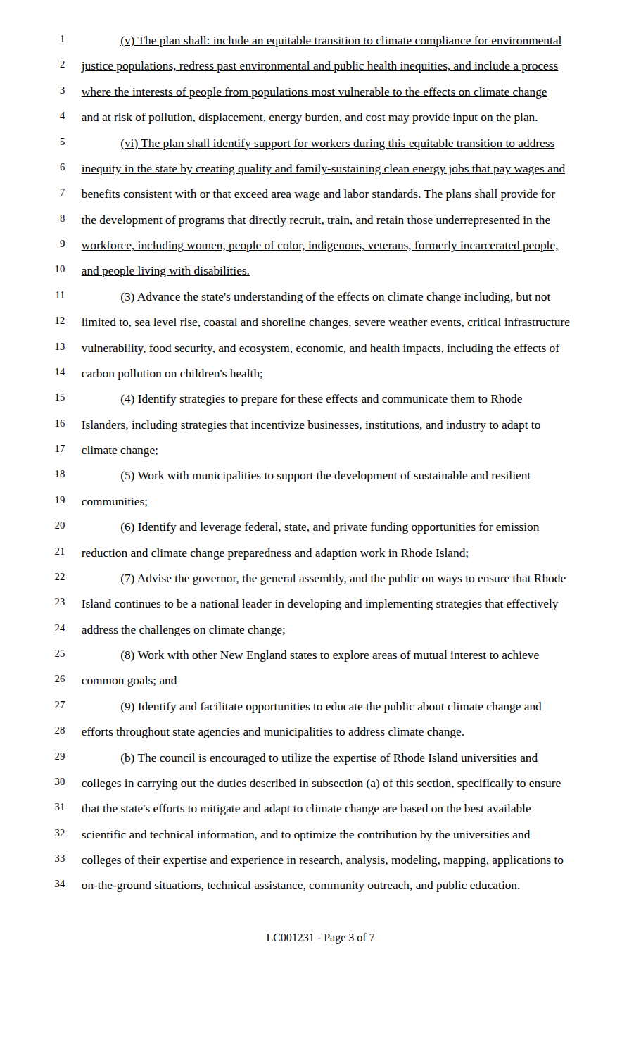1
(v) The plan shall: include an equitable transition to climate compliance for environmental
2
justice populations, redress past environmental and public health inequities, and include a process
3
where the interests of people from populations most vulnerable to the effects on climate change
4
and at risk of pollution, displacement, energy burden, and cost may provide input on the plan.
5
(vi) The plan shall identify support for workers during this equitable transition to address
6
inequity in the state by creating quality and family-sustaining clean energy jobs that pay wages and
7
benefits consistent with or that exceed area wage and labor standards. The plans shall provide for
8
the development of programs that directly recruit, train, and retain those underrepresented in the
9
workforce, including women, people of color, indigenous, veterans, formerly incarcerated people,
10
and people living with disabilities.
11
(3) Advance the state's understanding of the effects on climate change including, but not
12
limited to, sea level rise, coastal and shoreline changes, severe weather events, critical infrastructure
13
vulnerability, food security, and ecosystem, economic, and health impacts, including the effects of
14
carbon pollution on children's health;
15
(4) Identify strategies to prepare for these effects and communicate them to Rhode
16
Islanders, including strategies that incentivize businesses, institutions, and industry to adapt to
17
climate change;
18
(5) Work with municipalities to support the development of sustainable and resilient
19
communities;
20
(6) Identify and leverage federal, state, and private funding opportunities for emission
21
reduction and climate change preparedness and adaption work in Rhode Island;
22
(7) Advise the governor, the general assembly, and the public on ways to ensure that Rhode
23
Island continues to be a national leader in developing and implementing strategies that effectively
24
address the challenges on climate change;
25
(8) Work with other New England states to explore areas of mutual interest to achieve
26
common goals; and
27
(9) Identify and facilitate opportunities to educate the public about climate change and
28
efforts throughout state agencies and municipalities to address climate change.
29
(b) The council is encouraged to utilize the expertise of Rhode Island universities and
30
colleges in carrying out the duties described in subsection (a) of this section, specifically to ensure
31
that the state's efforts to mitigate and adapt to climate change are based on the best available
32
scientific and technical information, and to optimize the contribution by the universities and
33
colleges of their expertise and experience in research, analysis, modeling, mapping, applications to
34
on-the-ground situations, technical assistance, community outreach, and public education.
LC001231 - Page 3 of 7